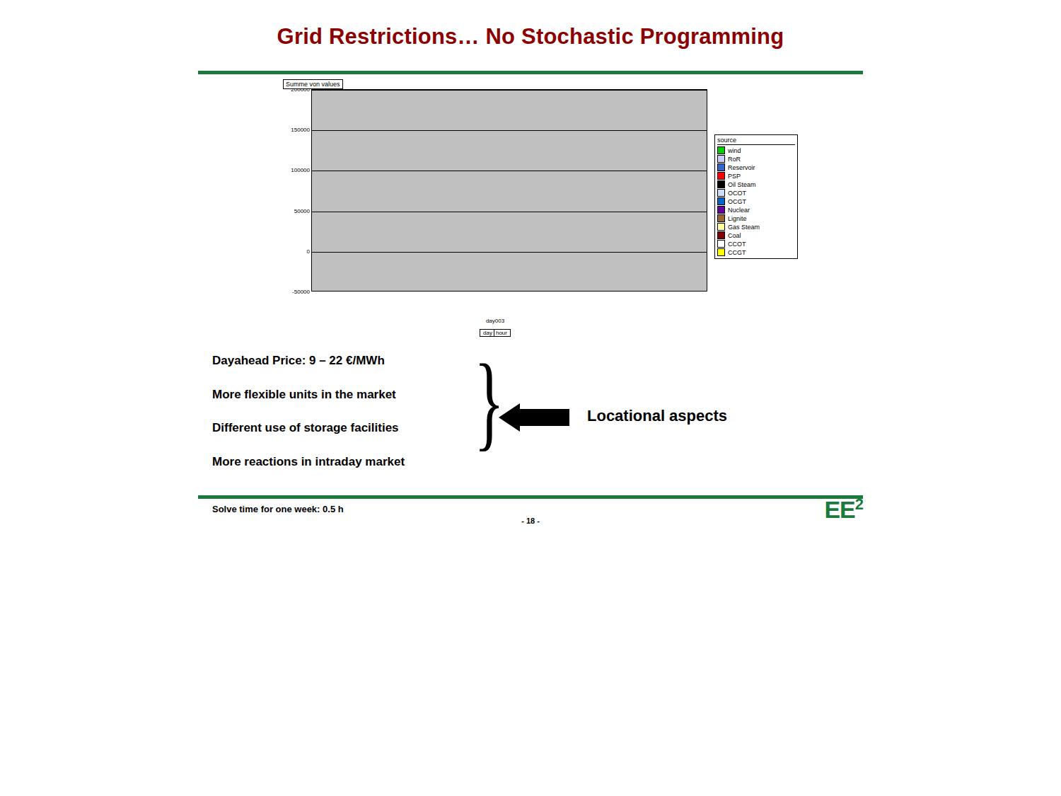Grid Restrictions… No Stochastic Programming
Summe von values
200000
150000
100000
50000
0
-50000
day003
day hour
source
wind
RoR
Reservoir
PSP
Oil Steam
OCOT
OCGT
Nuclear
Lignite
Gas Steam
Coal
CCOT
CCGT
Dayahead Price: 9 – 22 €/MWh
More flexible units in the market
Different use of storage facilities
More reactions in intraday market
}
Locational aspects
Solve time for one week: 0.5 h
- 18 -
EE2